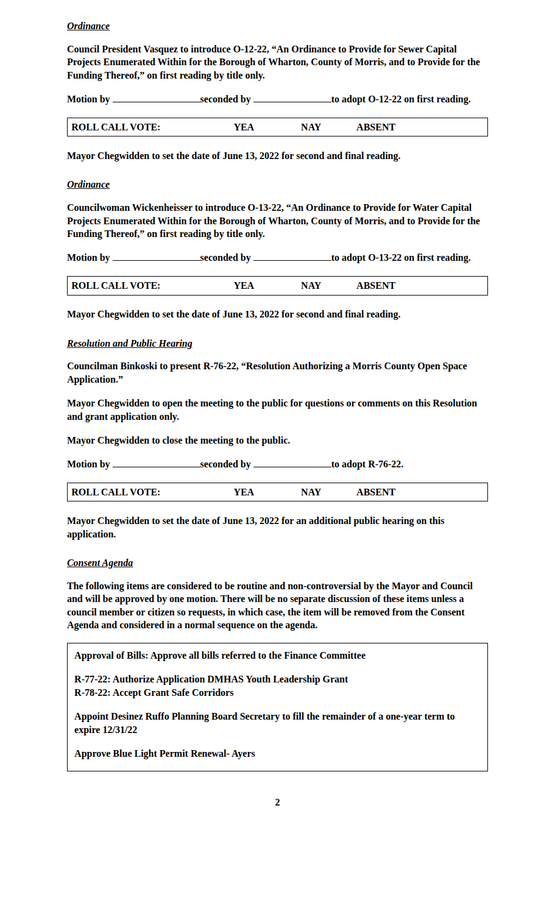Ordinance
Council President Vasquez to introduce O-12-22, “An Ordinance to Provide for Sewer Capital Projects Enumerated Within for the Borough of Wharton, County of Morris, and to Provide for the Funding Thereof,” on first reading by title only.
Motion by seconded by to adopt O-12-22 on first reading.
| ROLL CALL VOTE: | YEA | NAY | ABSENT |
Mayor Chegwidden to set the date of June 13, 2022 for second and final reading.
Ordinance
Councilwoman Wickenheisser to introduce O-13-22, “An Ordinance to Provide for Water Capital Projects Enumerated Within for the Borough of Wharton, County of Morris, and to Provide for the Funding Thereof,” on first reading by title only.
Motion by seconded by to adopt O-13-22 on first reading.
| ROLL CALL VOTE: | YEA | NAY | ABSENT |
Mayor Chegwidden to set the date of June 13, 2022 for second and final reading.
Resolution and Public Hearing
Councilman Binkoski to present R-76-22, “Resolution Authorizing a Morris County Open Space Application.”
Mayor Chegwidden to open the meeting to the public for questions or comments on this Resolution and grant application only.
Mayor Chegwidden to close the meeting to the public.
Motion by seconded by to adopt R-76-22.
| ROLL CALL VOTE: | YEA | NAY | ABSENT |
Mayor Chegwidden to set the date of June 13, 2022 for an additional public hearing on this application.
Consent Agenda
The following items are considered to be routine and non-controversial by the Mayor and Council and will be approved by one motion. There will be no separate discussion of these items unless a council member or citizen so requests, in which case, the item will be removed from the Consent Agenda and considered in a normal sequence on the agenda.
Approval of Bills: Approve all bills referred to the Finance Committee
R-77-22: Authorize Application DMHAS Youth Leadership Grant
R-78-22: Accept Grant Safe Corridors
Appoint Desinez Ruffo Planning Board Secretary to fill the remainder of a one-year term to expire 12/31/22
Approve Blue Light Permit Renewal- Ayers
2